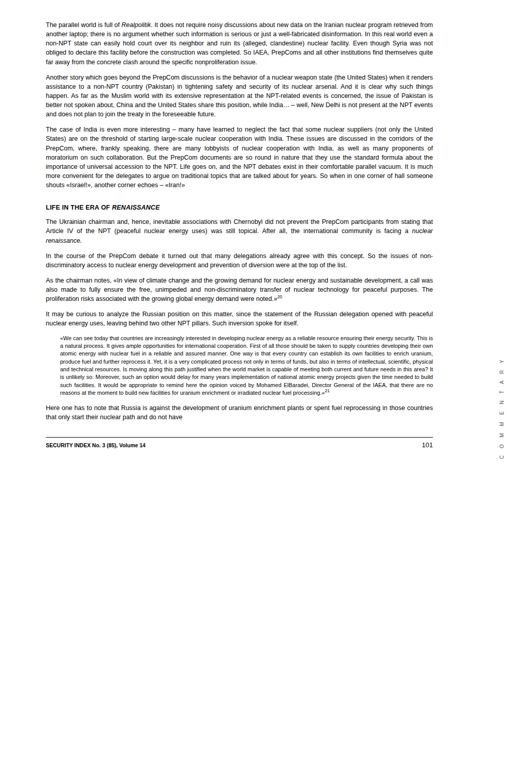The parallel world is full of Realpolitik. It does not require noisy discussions about new data on the Iranian nuclear program retrieved from another laptop; there is no argument whether such information is serious or just a well-fabricated disinformation. In this real world even a non-NPT state can easily hold court over its neighbor and ruin its (alleged, clandestine) nuclear facility. Even though Syria was not obliged to declare this facility before the construction was completed. So IAEA, PrepComs and all other institutions find themselves quite far away from the concrete clash around the specific nonproliferation issue.
Another story which goes beyond the PrepCom discussions is the behavior of a nuclear weapon state (the United States) when it renders assistance to a non-NPT country (Pakistan) in tightening safety and security of its nuclear arsenal. And it is clear why such things happen. As far as the Muslim world with its extensive representation at the NPT-related events is concerned, the issue of Pakistan is better not spoken about, China and the United States share this position, while India… – well, New Delhi is not present at the NPT events and does not plan to join the treaty in the foreseeable future.
The case of India is even more interesting – many have learned to neglect the fact that some nuclear suppliers (not only the United States) are on the threshold of starting large-scale nuclear cooperation with India. These issues are discussed in the corridors of the PrepCom, where, frankly speaking, there are many lobbyists of nuclear cooperation with India, as well as many proponents of moratorium on such collaboration. But the PrepCom documents are so round in nature that they use the standard formula about the importance of universal accession to the NPT. Life goes on, and the NPT debates exist in their comfortable parallel vacuum. It is much more convenient for the delegates to argue on traditional topics that are talked about for years. So when in one corner of hall someone shouts «Israel!», another corner echoes – «Iran!»
LIFE IN THE ERA OF RENAISSANCE
The Ukrainian chairman and, hence, inevitable associations with Chernobyl did not prevent the PrepCom participants from stating that Article IV of the NPT (peaceful nuclear energy uses) was still topical. After all, the international community is facing a nuclear renaissance.
In the course of the PrepCom debate it turned out that many delegations already agree with this concept. So the issues of non-discriminatory access to nuclear energy development and prevention of diversion were at the top of the list.
As the chairman notes, «In view of climate change and the growing demand for nuclear energy and sustainable development, a call was also made to fully ensure the free, unimpeded and non-discriminatory transfer of nuclear technology for peaceful purposes. The proliferation risks associated with the growing global energy demand were noted.»20
It may be curious to analyze the Russian position on this matter, since the statement of the Russian delegation opened with peaceful nuclear energy uses, leaving behind two other NPT pillars. Such inversion spoke for itself.
«We can see today that countries are increasingly interested in developing nuclear energy as a reliable resource ensuring their energy security. This is a natural process. It gives ample opportunities for international cooperation. First of all those should be taken to supply countries developing their own atomic energy with nuclear fuel in a reliable and assured manner. One way is that every country can establish its own facilities to enrich uranium, produce fuel and further reprocess it. Yet, it is a very complicated process not only in terms of funds, but also in terms of intellectual, scientific, physical and technical resources. Is moving along this path justified when the world market is capable of meeting both current and future needs in this area? It is unlikely so. Moreover, such an option would delay for many years implementation of national atomic energy projects given the time needed to build such facilities. It would be appropriate to remind here the opinion voiced by Mohamed ElBaradei, Director General of the IAEA, that there are no reasons at the moment to build new facilities for uranium enrichment or irradiated nuclear fuel processing.»21
Here one has to note that Russia is against the development of uranium enrichment plants or spent fuel reprocessing in those countries that only start their nuclear path and do not have
SECURITY INDEX No. 3 (85), Volume 14 101
C O M M E N T A R Y